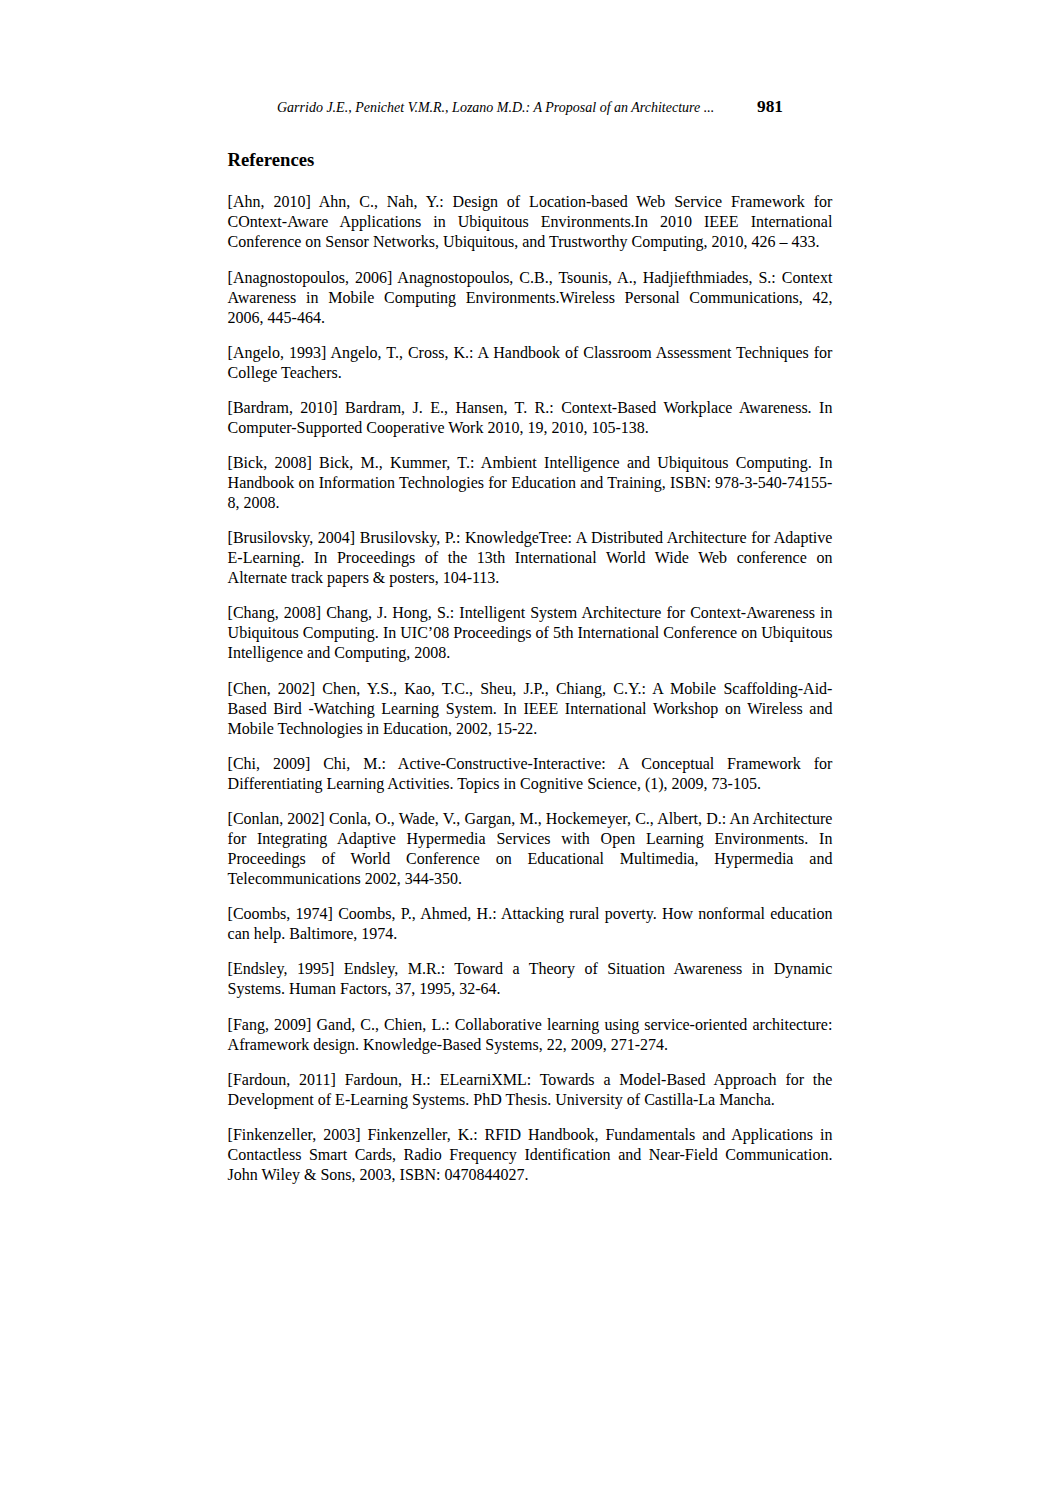Garrido J.E., Penichet V.M.R., Lozano M.D.: A Proposal of an Architecture ... 981
References
[Ahn, 2010] Ahn, C., Nah, Y.: Design of Location-based Web Service Framework for COntext-Aware Applications in Ubiquitous Environments.In 2010 IEEE International Conference on Sensor Networks, Ubiquitous, and Trustworthy Computing, 2010, 426 – 433.
[Anagnostopoulos, 2006] Anagnostopoulos, C.B., Tsounis, A., Hadjiefthmiades, S.: Context Awareness in Mobile Computing Environments.Wireless Personal Communications, 42, 2006, 445-464.
[Angelo, 1993] Angelo, T., Cross, K.: A Handbook of Classroom Assessment Techniques for College Teachers.
[Bardram, 2010] Bardram, J. E., Hansen, T. R.: Context-Based Workplace Awareness. In Computer-Supported Cooperative Work 2010, 19, 2010, 105-138.
[Bick, 2008] Bick, M., Kummer, T.: Ambient Intelligence and Ubiquitous Computing. In Handbook on Information Technologies for Education and Training, ISBN: 978-3-540-74155-8, 2008.
[Brusilovsky, 2004] Brusilovsky, P.: KnowledgeTree: A Distributed Architecture for Adaptive E-Learning. In Proceedings of the 13th International World Wide Web conference on Alternate track papers & posters, 104-113.
[Chang, 2008] Chang, J. Hong, S.: Intelligent System Architecture for Context-Awareness in Ubiquitous Computing. In UIC’08 Proceedings of 5th International Conference on Ubiquitous Intelligence and Computing, 2008.
[Chen, 2002] Chen, Y.S., Kao, T.C., Sheu, J.P., Chiang, C.Y.: A Mobile Scaffolding-Aid-Based Bird -Watching Learning System. In IEEE International Workshop on Wireless and Mobile Technologies in Education, 2002, 15-22.
[Chi, 2009] Chi, M.: Active-Constructive-Interactive: A Conceptual Framework for Differentiating Learning Activities. Topics in Cognitive Science, (1), 2009, 73-105.
[Conlan, 2002] Conla, O., Wade, V., Gargan, M., Hockemeyer, C., Albert, D.: An Architecture for Integrating Adaptive Hypermedia Services with Open Learning Environments. In Proceedings of World Conference on Educational Multimedia, Hypermedia and Telecommunications 2002, 344-350.
[Coombs, 1974] Coombs, P., Ahmed, H.: Attacking rural poverty. How nonformal education can help. Baltimore, 1974.
[Endsley, 1995] Endsley, M.R.: Toward a Theory of Situation Awareness in Dynamic Systems. Human Factors, 37, 1995, 32-64.
[Fang, 2009] Gand, C., Chien, L.: Collaborative learning using service-oriented architecture: Aframework design. Knowledge-Based Systems, 22, 2009, 271-274.
[Fardoun, 2011] Fardoun, H.: ELearniXML: Towards a Model-Based Approach for the Development of E-Learning Systems. PhD Thesis. University of Castilla-La Mancha.
[Finkenzeller, 2003] Finkenzeller, K.: RFID Handbook, Fundamentals and Applications in Contactless Smart Cards, Radio Frequency Identification and Near-Field Communication. John Wiley & Sons, 2003, ISBN: 0470844027.